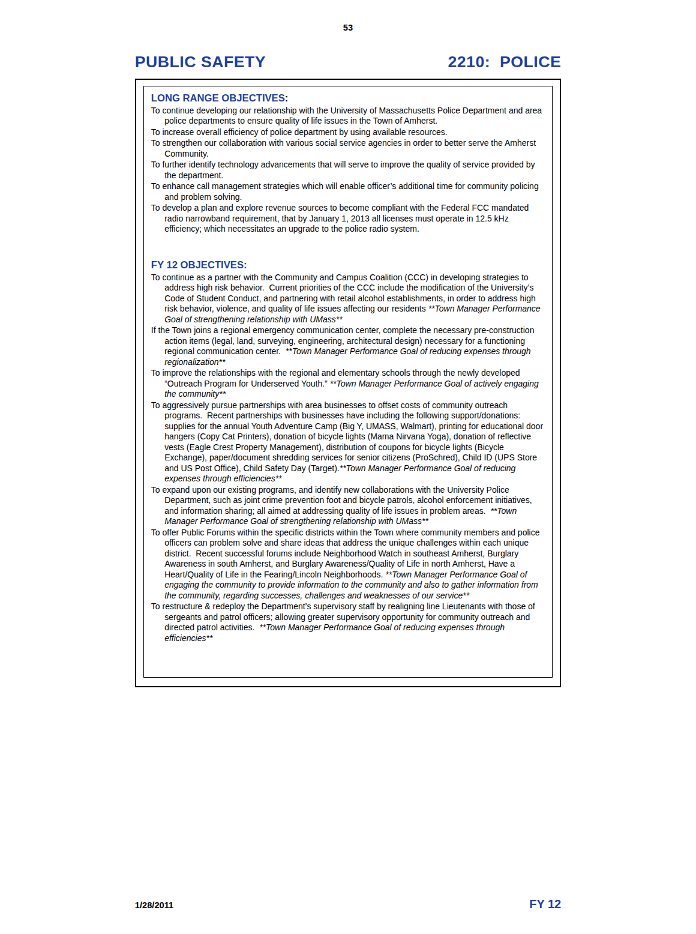53
PUBLIC SAFETY
2210: POLICE
LONG RANGE OBJECTIVES:
To continue developing our relationship with the University of Massachusetts Police Department and area police departments to ensure quality of life issues in the Town of Amherst.
To increase overall efficiency of police department by using available resources.
To strengthen our collaboration with various social service agencies in order to better serve the Amherst Community.
To further identify technology advancements that will serve to improve the quality of service provided by the department.
To enhance call management strategies which will enable officer’s additional time for community policing and problem solving.
To develop a plan and explore revenue sources to become compliant with the Federal FCC mandated radio narrowband requirement, that by January 1, 2013 all licenses must operate in 12.5 kHz efficiency; which necessitates an upgrade to the police radio system.
FY 12 OBJECTIVES:
To continue as a partner with the Community and Campus Coalition (CCC) in developing strategies to address high risk behavior. Current priorities of the CCC include the modification of the University’s Code of Student Conduct, and partnering with retail alcohol establishments, in order to address high risk behavior, violence, and quality of life issues affecting our residents **Town Manager Performance Goal of strengthening relationship with UMass**
If the Town joins a regional emergency communication center, complete the necessary pre-construction action items (legal, land, surveying, engineering, architectural design) necessary for a functioning regional communication center. **Town Manager Performance Goal of reducing expenses through regionalization**
To improve the relationships with the regional and elementary schools through the newly developed “Outreach Program for Underserved Youth.” **Town Manager Performance Goal of actively engaging the community**
To aggressively pursue partnerships with area businesses to offset costs of community outreach programs. Recent partnerships with businesses have including the following support/donations: supplies for the annual Youth Adventure Camp (Big Y, UMASS, Walmart), printing for educational door hangers (Copy Cat Printers), donation of bicycle lights (Mama Nirvana Yoga), donation of reflective vests (Eagle Crest Property Management), distribution of coupons for bicycle lights (Bicycle Exchange), paper/document shredding services for senior citizens (ProSchred), Child ID (UPS Store and US Post Office), Child Safety Day (Target).**Town Manager Performance Goal of reducing expenses through efficiencies**
To expand upon our existing programs, and identify new collaborations with the University Police Department, such as joint crime prevention foot and bicycle patrols, alcohol enforcement initiatives, and information sharing; all aimed at addressing quality of life issues in problem areas. **Town Manager Performance Goal of strengthening relationship with UMass**
To offer Public Forums within the specific districts within the Town where community members and police officers can problem solve and share ideas that address the unique challenges within each unique district. Recent successful forums include Neighborhood Watch in southeast Amherst, Burglary Awareness in south Amherst, and Burglary Awareness/Quality of Life in north Amherst, Have a Heart/Quality of Life in the Fearing/Lincoln Neighborhoods. **Town Manager Performance Goal of engaging the community to provide information to the community and also to gather information from the community, regarding successes, challenges and weaknesses of our service**
To restructure & redeploy the Department’s supervisory staff by realigning line Lieutenants with those of sergeants and patrol officers; allowing greater supervisory opportunity for community outreach and directed patrol activities. **Town Manager Performance Goal of reducing expenses through efficiencies**
1/28/2011
FY 12